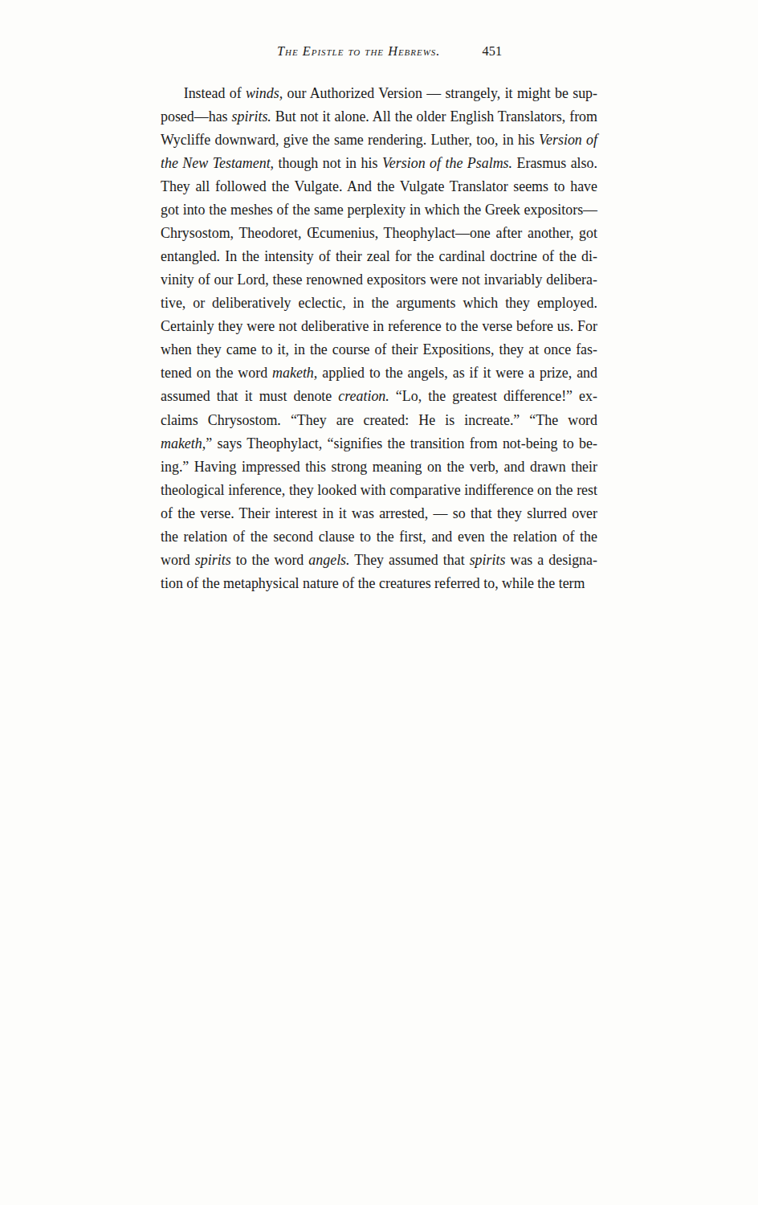The Epistle to the Hebrews. 451
Instead of winds, our Authorized Version — strangely, it might be supposed—has spirits. But not it alone. All the older English Translators, from Wycliffe downward, give the same rendering. Luther, too, in his Version of the New Testament, though not in his Version of the Psalms. Erasmus also. They all followed the Vulgate. And the Vulgate Translator seems to have got into the meshes of the same perplexity in which the Greek expositors—Chrysostom, Theodoret, Œcumenius, Theophylact—one after another, got entangled. In the intensity of their zeal for the cardinal doctrine of the divinity of our Lord, these renowned expositors were not invariably deliberative, or deliberatively eclectic, in the arguments which they employed. Certainly they were not deliberative in reference to the verse before us. For when they came to it, in the course of their Expositions, they at once fastened on the word maketh, applied to the angels, as if it were a prize, and assumed that it must denote creation. “Lo, the greatest difference!” exclaims Chrysostom. “They are created: He is increate.” “The word maketh,” says Theophylact, “signifies the transition from not-being to being.” Having impressed this strong meaning on the verb, and drawn their theological inference, they looked with comparative indifference on the rest of the verse. Their interest in it was arrested, — so that they slurred over the relation of the second clause to the first, and even the relation of the word spirits to the word angels. They assumed that spirits was a designation of the metaphysical nature of the creatures referred to, while the term